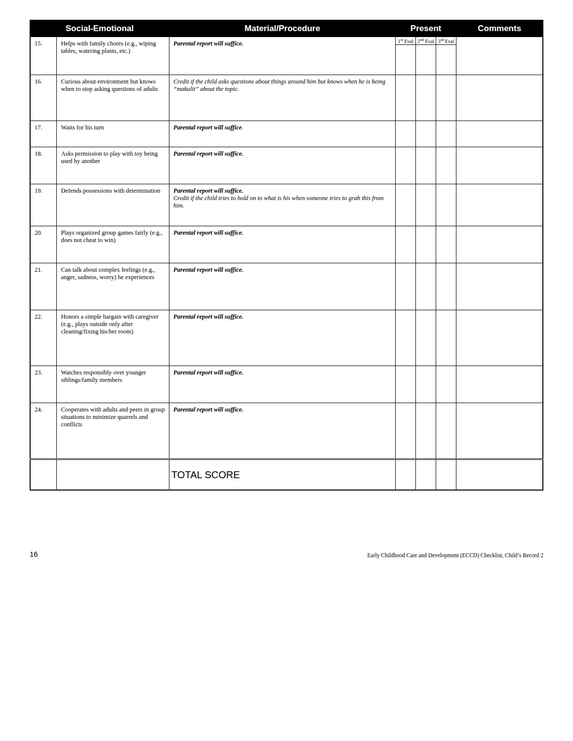| Social-Emotional | Material/Procedure | Present | Comments |
| --- | --- | --- | --- |
| 15. | Helps with family chores (e.g., wiping tables, watering plants, etc.) | Parental report will suffice. | 1 st Eval | 2 nd Eval | 3 rd Eval | |
| 16. | Curious about environment but knows when to stop asking questions of adults | Credit if the child asks questions about things around him but knows when he is being “makulit” about the topic. | | | | |
| 17. | Waits for his turn | Parental report will suffice . | | | | |
| 18. | Asks permission to play with toy being used by another | Parental report will suffice. | | | | |
| 19. | Defends possessions with determination | Parental report will suffice. Credit if the child tries to hold on to what is his when someone tries to grab this from him. | | | | |
| 20. | Plays organized group games fairly (e.g., does not cheat to win) | Parental report will suffice. | | | | |
| 21. | Can talk about complex feelings (e.g., anger, sadness, worry) he experiences | Parental report will suffice. | | | | |
| 22. | Honors a simple bargain with caregiver (e.g., plays outside only after cleaning/fixing his/her room) | Parental report will suffice. | | | | |
| 23. | Watches responsibly over younger siblings/family members | Parental report will suffice. | | | | |
| 24. | Cooperates with adults and peers in group situations to minimize quarrels and conflicts | Parental report will suffice. | | | | |
| | | TOTAL SCORE | | | | |
16
Early Childhood Care and Development (ECCD) Checklist, Child’s Record 2